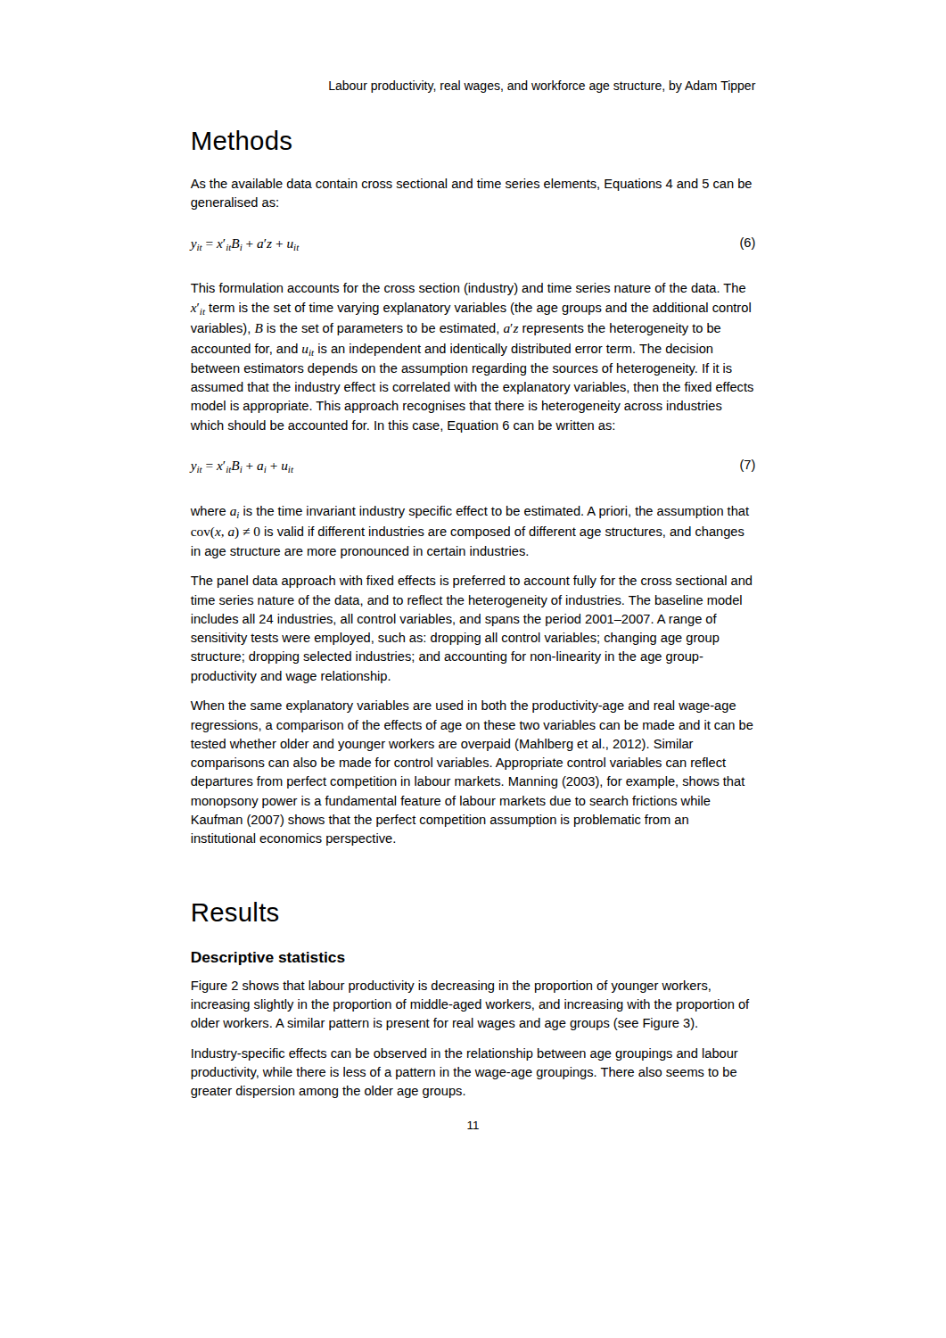Labour productivity, real wages, and workforce age structure, by Adam Tipper
Methods
As the available data contain cross sectional and time series elements, Equations 4 and 5 can be generalised as:
yit = x′itBi + a′z + uit (6)
This formulation accounts for the cross section (industry) and time series nature of the data. The x′it term is the set of time varying explanatory variables (the age groups and the additional control variables), B is the set of parameters to be estimated, a′z represents the heterogeneity to be accounted for, and uit is an independent and identically distributed error term. The decision between estimators depends on the assumption regarding the sources of heterogeneity. If it is assumed that the industry effect is correlated with the explanatory variables, then the fixed effects model is appropriate. This approach recognises that there is heterogeneity across industries which should be accounted for. In this case, Equation 6 can be written as:
yit = x′itBi + ai + uit (7)
where ai is the time invariant industry specific effect to be estimated. A priori, the assumption that cov(x, a) ≠ 0 is valid if different industries are composed of different age structures, and changes in age structure are more pronounced in certain industries.
The panel data approach with fixed effects is preferred to account fully for the cross sectional and time series nature of the data, and to reflect the heterogeneity of industries. The baseline model includes all 24 industries, all control variables, and spans the period 2001–2007. A range of sensitivity tests were employed, such as: dropping all control variables; changing age group structure; dropping selected industries; and accounting for non-linearity in the age group-productivity and wage relationship.
When the same explanatory variables are used in both the productivity-age and real wage-age regressions, a comparison of the effects of age on these two variables can be made and it can be tested whether older and younger workers are overpaid (Mahlberg et al., 2012). Similar comparisons can also be made for control variables. Appropriate control variables can reflect departures from perfect competition in labour markets. Manning (2003), for example, shows that monopsony power is a fundamental feature of labour markets due to search frictions while Kaufman (2007) shows that the perfect competition assumption is problematic from an institutional economics perspective.
Results
Descriptive statistics
Figure 2 shows that labour productivity is decreasing in the proportion of younger workers, increasing slightly in the proportion of middle-aged workers, and increasing with the proportion of older workers. A similar pattern is present for real wages and age groups (see Figure 3).
Industry-specific effects can be observed in the relationship between age groupings and labour productivity, while there is less of a pattern in the wage-age groupings. There also seems to be greater dispersion among the older age groups.
11